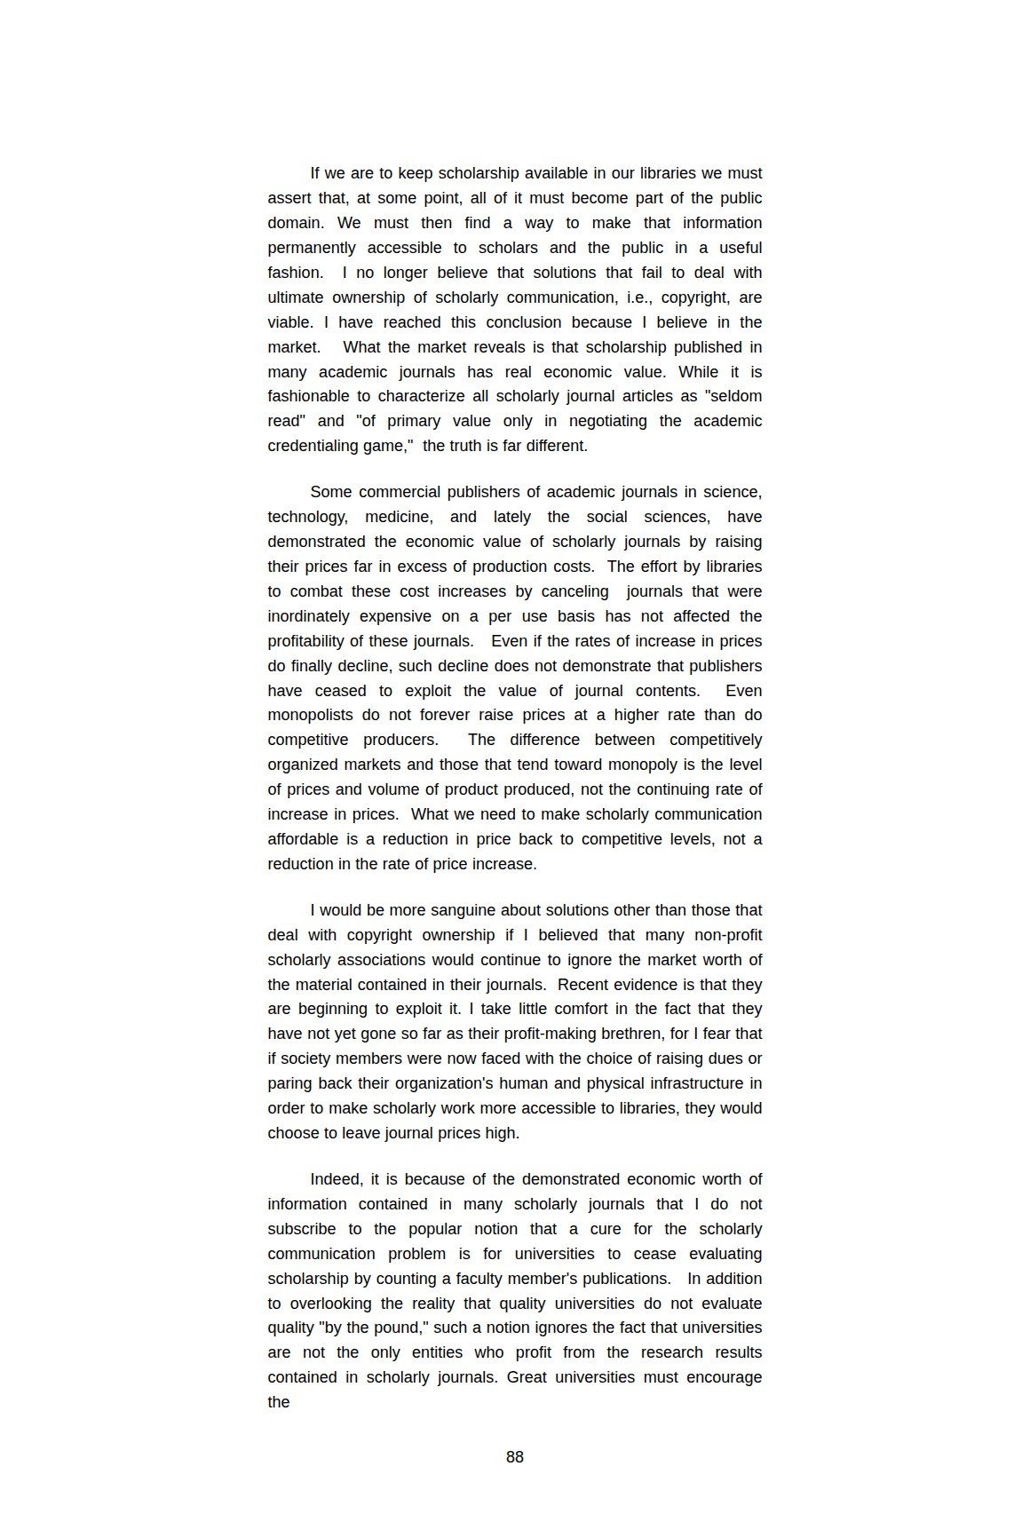If we are to keep scholarship available in our libraries we must assert that, at some point, all of it must become part of the public domain. We must then find a way to make that information permanently accessible to scholars and the public in a useful fashion. I no longer believe that solutions that fail to deal with ultimate ownership of scholarly communication, i.e., copyright, are viable. I have reached this conclusion because I believe in the market. What the market reveals is that scholarship published in many academic journals has real economic value. While it is fashionable to characterize all scholarly journal articles as "seldom read" and "of primary value only in negotiating the academic credentialing game," the truth is far different.
Some commercial publishers of academic journals in science, technology, medicine, and lately the social sciences, have demonstrated the economic value of scholarly journals by raising their prices far in excess of production costs. The effort by libraries to combat these cost increases by canceling journals that were inordinately expensive on a per use basis has not affected the profitability of these journals. Even if the rates of increase in prices do finally decline, such decline does not demonstrate that publishers have ceased to exploit the value of journal contents. Even monopolists do not forever raise prices at a higher rate than do competitive producers. The difference between competitively organized markets and those that tend toward monopoly is the level of prices and volume of product produced, not the continuing rate of increase in prices. What we need to make scholarly communication affordable is a reduction in price back to competitive levels, not a reduction in the rate of price increase.
I would be more sanguine about solutions other than those that deal with copyright ownership if I believed that many non-profit scholarly associations would continue to ignore the market worth of the material contained in their journals. Recent evidence is that they are beginning to exploit it. I take little comfort in the fact that they have not yet gone so far as their profit-making brethren, for I fear that if society members were now faced with the choice of raising dues or paring back their organization's human and physical infrastructure in order to make scholarly work more accessible to libraries, they would choose to leave journal prices high.
Indeed, it is because of the demonstrated economic worth of information contained in many scholarly journals that I do not subscribe to the popular notion that a cure for the scholarly communication problem is for universities to cease evaluating scholarship by counting a faculty member's publications. In addition to overlooking the reality that quality universities do not evaluate quality "by the pound," such a notion ignores the fact that universities are not the only entities who profit from the research results contained in scholarly journals. Great universities must encourage the
88